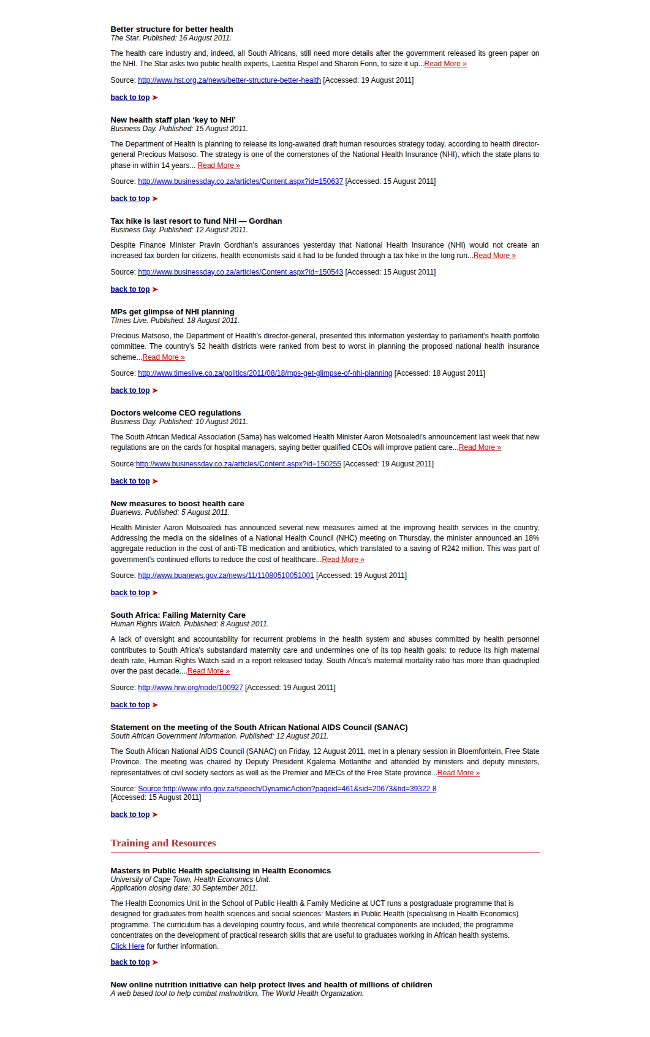Better structure for better health
The Star. Published: 16 August 2011.
The health care industry and, indeed, all South Africans, still need more details after the government released its green paper on the NHI. The Star asks two public health experts, Laetitia Rispel and Sharon Fonn, to size it up...Read More »
Source: http://www.hst.org.za/news/better-structure-better-health [Accessed: 19 August 2011]
back to top ➤
New health staff plan ‘key to NHI’
Business Day. Published: 15 August 2011.
The Department of Health is planning to release its long-awaited draft human resources strategy today, according to health director- general Precious Matsoso. The strategy is one of the cornerstones of the National Health Insurance (NHI), which the state plans to phase in within 14 years... Read More »
Source: http://www.businessday.co.za/articles/Content.aspx?id=150637 [Accessed: 15 August 2011]
back to top ➤
Tax hike is last resort to fund NHI — Gordhan
Business Day. Published: 12 August 2011.
Despite Finance Minister Pravin Gordhan’s assurances yesterday that National Health Insurance (NHI) would not create an increased tax burden for citizens, health economists said it had to be funded through a tax hike in the long run...Read More »
Source: http://www.businessday.co.za/articles/Content.aspx?id=150543 [Accessed: 15 August 2011]
back to top ➤
MPs get glimpse of NHI planning
TImes Live. Published: 18 August 2011.
Precious Matsoso, the Department of Health's director-general, presented this information yesterday to parliament's health portfolio committee. The country's 52 health districts were ranked from best to worst in planning the proposed national health insurance scheme...Read More »
Source: http://www.timeslive.co.za/politics/2011/08/18/mps-get-glimpse-of-nhi-planning [Accessed: 18 August 2011]
back to top ➤
Doctors welcome CEO regulations
Business Day. Published: 10 August 2011.
The South African Medical Association (Sama) has welcomed Health Minister Aaron Motsoaledi’s announcement last week that new regulations are on the cards for hospital managers, saying better qualified CEOs will improve patient care...Read More »
Source:http://www.businessday.co.za/articles/Content.aspx?id=150255 [Accessed: 19 August 2011]
back to top ➤
New measures to boost health care
Buanews. Published: 5 August 2011.
Health Minister Aaron Motsoaledi has announced several new measures aimed at the improving health services in the country. Addressing the media on the sidelines of a National Health Council (NHC) meeting on Thursday, the minister announced an 18% aggregate reduction in the cost of anti-TB medication and antibiotics, which translated to a saving of R242 million. This was part of government's continued efforts to reduce the cost of healthcare...Read More »
Source: http://www.buanews.gov.za/news/11/11080510051001 [Accessed: 19 August 2011]
back to top ➤
South Africa: Failing Maternity Care
Human Rights Watch. Published: 8 August 2011.
A lack of oversight and accountability for recurrent problems in the health system and abuses committed by health personnel contributes to South Africa's substandard maternity care and undermines one of its top health goals: to reduce its high maternal death rate, Human Rights Watch said in a report released today. South Africa's maternal mortality ratio has more than quadrupled over the past decade....Read More »
Source: http://www.hrw.org/node/100927 [Accessed: 19 August 2011]
back to top ➤
Statement on the meeting of the South African National AIDS Council (SANAC)
South African Government Information. Published: 12 August 2011.
The South African National AIDS Council (SANAC) on Friday, 12 August 2011, met in a plenary session in Bloemfontein, Free State Province. The meeting was chaired by Deputy President Kgalema Motlanthe and attended by ministers and deputy ministers, representatives of civil society sectors as well as the Premier and MECs of the Free State province...Read More »
Source: Source:http://www.info.gov.za/speech/DynamicAction?pageid=461&sid=20673&tid=39322 8
[Accessed: 15 August 2011]
back to top ➤
Training and Resources
Masters in Public Health specialising in Health Economics
University of Cape Town, Health Economics Unit.
Application closing date: 30 September 2011.
The Health Economics Unit in the School of Public Health & Family Medicine at UCT runs a postgraduate programme that is designed for graduates from health sciences and social sciences: Masters in Public Health (specialising in Health Economics) programme. The curriculum has a developing country focus, and while theoretical components are included, the programme concentrates on the development of practical research skills that are useful to graduates working in African health systems.
Click Here for further information.
back to top ➤
New online nutrition initiative can help protect lives and health of millions of children
A web based tool to help combat malnutrition. The World Health Organization.